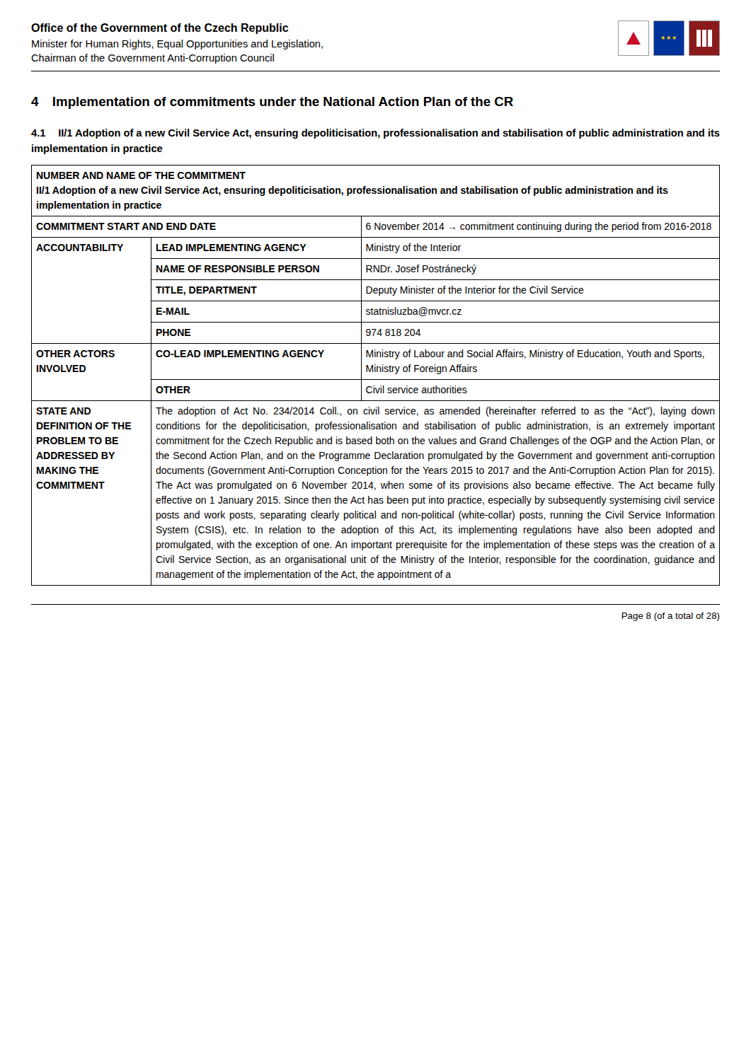Office of the Government of the Czech Republic
Minister for Human Rights, Equal Opportunities and Legislation,
Chairman of the Government Anti-Corruption Council
4 Implementation of commitments under the National Action Plan of the CR
4.1 II/1 Adoption of a new Civil Service Act, ensuring depoliticisation, professionalisation and stabilisation of public administration and its implementation in practice
| NUMBER AND NAME OF THE COMMITMENT II/1 Adoption of a new Civil Service Act, ensuring depoliticisation, professionalisation and stabilisation of public administration and its implementation in practice |
| Commitment start and end date | 6 November 2014 → commitment continuing during the period from 2016-2018 |
| Accountability | Lead implementing agency | Ministry of the Interior |
| Name of responsible person | RNDr. Josef Postránecký |
| Title, department | Deputy Minister of the Interior for the Civil Service |
| E-mail | statnisluzba@mvcr.cz |
| Phone | 974 818 204 |
| Other actors involved | Co-lead implementing agency | Ministry of Labour and Social Affairs, Ministry of Education, Youth and Sports, Ministry of Foreign Affairs |
| Other | Civil service authorities |
| State and definition of the problem to be addressed by making the commitment | The adoption of Act No. 234/2014 Coll., on civil service, as amended (hereinafter referred to as the “Act”), laying down conditions for the depoliticisation, professionalisation and stabilisation of public administration, is an extremely important commitment for the Czech Republic and is based both on the values and Grand Challenges of the OGP and the Action Plan, or the Second Action Plan, and on the Programme Declaration promulgated by the Government and government anti-corruption documents (Government Anti-Corruption Conception for the Years 2015 to 2017 and the Anti-Corruption Action Plan for 2015). The Act was promulgated on 6 November 2014, when some of its provisions also became effective. The Act became fully effective on 1 January 2015. Since then the Act has been put into practice, especially by subsequently systemising civil service posts and work posts, separating clearly political and non-political (white-collar) posts, running the Civil Service Information System (CSIS), etc. In relation to the adoption of this Act, its implementing regulations have also been adopted and promulgated, with the exception of one. An important prerequisite for the implementation of these steps was the creation of a Civil Service Section, as an organisational unit of the Ministry of the Interior, responsible for the coordination, guidance and management of the implementation of the Act, the appointment of a |
Page 8 (of a total of 28)